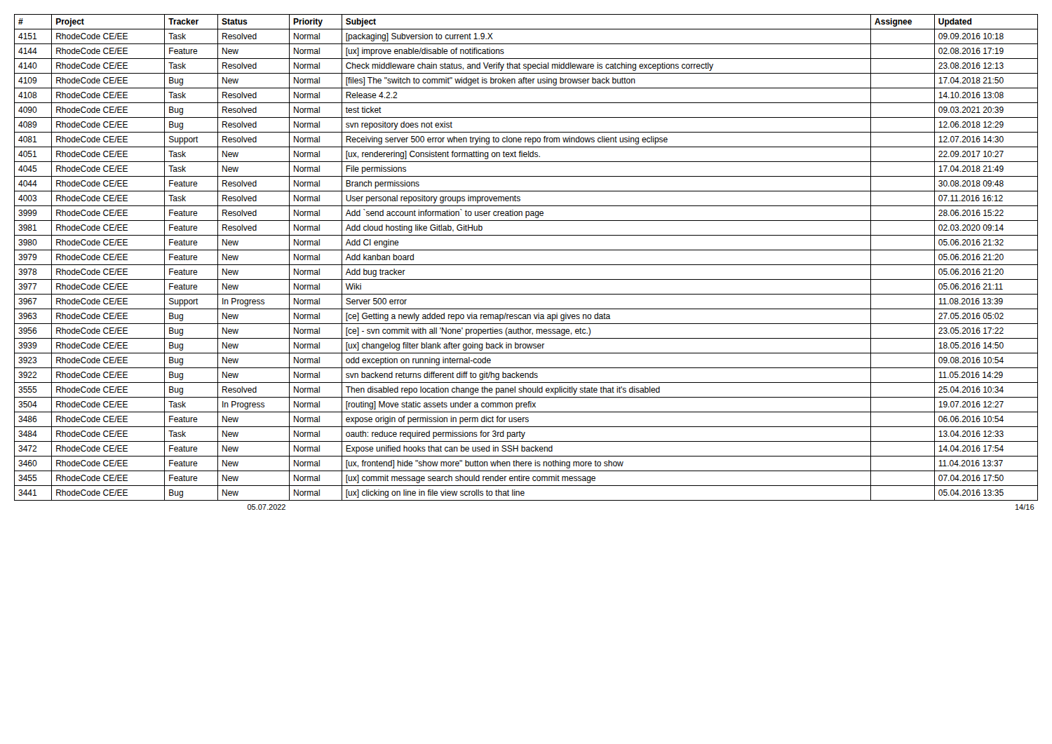| # | Project | Tracker | Status | Priority | Subject | Assignee | Updated |
| --- | --- | --- | --- | --- | --- | --- | --- |
| 4151 | RhodeCode CE/EE | Task | Resolved | Normal | [packaging] Subversion to current 1.9.X | | 09.09.2016 10:18 |
| 4144 | RhodeCode CE/EE | Feature | New | Normal | [ux] improve enable/disable of notifications | | 02.08.2016 17:19 |
| 4140 | RhodeCode CE/EE | Task | Resolved | Normal | Check middleware chain status, and Verify that special middleware is catching exceptions correctly | | 23.08.2016 12:13 |
| 4109 | RhodeCode CE/EE | Bug | New | Normal | [files] The "switch to commit" widget is broken after using browser back button | | 17.04.2018 21:50 |
| 4108 | RhodeCode CE/EE | Task | Resolved | Normal | Release 4.2.2 | | 14.10.2016 13:08 |
| 4090 | RhodeCode CE/EE | Bug | Resolved | Normal | test ticket | | 09.03.2021 20:39 |
| 4089 | RhodeCode CE/EE | Bug | Resolved | Normal | svn repository does not exist | | 12.06.2018 12:29 |
| 4081 | RhodeCode CE/EE | Support | Resolved | Normal | Receiving server 500 error when trying to clone repo from windows client using eclipse | | 12.07.2016 14:30 |
| 4051 | RhodeCode CE/EE | Task | New | Normal | [ux, renderering] Consistent formatting on text fields. | | 22.09.2017 10:27 |
| 4045 | RhodeCode CE/EE | Task | New | Normal | File permissions | | 17.04.2018 21:49 |
| 4044 | RhodeCode CE/EE | Feature | Resolved | Normal | Branch permissions | | 30.08.2018 09:48 |
| 4003 | RhodeCode CE/EE | Task | Resolved | Normal | User personal repository groups improvements | | 07.11.2016 16:12 |
| 3999 | RhodeCode CE/EE | Feature | Resolved | Normal | Add `send account information` to user creation page | | 28.06.2016 15:22 |
| 3981 | RhodeCode CE/EE | Feature | Resolved | Normal | Add cloud hosting like Gitlab, GitHub | | 02.03.2020 09:14 |
| 3980 | RhodeCode CE/EE | Feature | New | Normal | Add CI engine | | 05.06.2016 21:32 |
| 3979 | RhodeCode CE/EE | Feature | New | Normal | Add kanban board | | 05.06.2016 21:20 |
| 3978 | RhodeCode CE/EE | Feature | New | Normal | Add bug tracker | | 05.06.2016 21:20 |
| 3977 | RhodeCode CE/EE | Feature | New | Normal | Wiki | | 05.06.2016 21:11 |
| 3967 | RhodeCode CE/EE | Support | In Progress | Normal | Server 500 error | | 11.08.2016 13:39 |
| 3963 | RhodeCode CE/EE | Bug | New | Normal | [ce] Getting a newly added repo via remap/rescan via api gives no data | | 27.05.2016 05:02 |
| 3956 | RhodeCode CE/EE | Bug | New | Normal | [ce] - svn commit with all 'None' properties (author, message, etc.) | | 23.05.2016 17:22 |
| 3939 | RhodeCode CE/EE | Bug | New | Normal | [ux] changelog filter blank after going back in browser | | 18.05.2016 14:50 |
| 3923 | RhodeCode CE/EE | Bug | New | Normal | odd exception on running internal-code | | 09.08.2016 10:54 |
| 3922 | RhodeCode CE/EE | Bug | New | Normal | svn backend returns different diff to git/hg backends | | 11.05.2016 14:29 |
| 3555 | RhodeCode CE/EE | Bug | Resolved | Normal | Then disabled repo location change the panel should explicitly state that it's disabled | | 25.04.2016 10:34 |
| 3504 | RhodeCode CE/EE | Task | In Progress | Normal | [routing] Move static assets under a common prefix | | 19.07.2016 12:27 |
| 3486 | RhodeCode CE/EE | Feature | New | Normal | expose origin of permission in perm dict for users | | 06.06.2016 10:54 |
| 3484 | RhodeCode CE/EE | Task | New | Normal | oauth: reduce required permissions for 3rd party | | 13.04.2016 12:33 |
| 3472 | RhodeCode CE/EE | Feature | New | Normal | Expose unified hooks that can be used in SSH backend | | 14.04.2016 17:54 |
| 3460 | RhodeCode CE/EE | Feature | New | Normal | [ux, frontend] hide "show more" button when there is nothing more to show | | 11.04.2016 13:37 |
| 3455 | RhodeCode CE/EE | Feature | New | Normal | [ux] commit message search should render entire commit message | | 07.04.2016 17:50 |
| 3441 | RhodeCode CE/EE | Bug | New | Normal | [ux] clicking on line in file view scrolls to that line | | 05.04.2016 13:35 |
| 05.07.2022 | 14/16 |